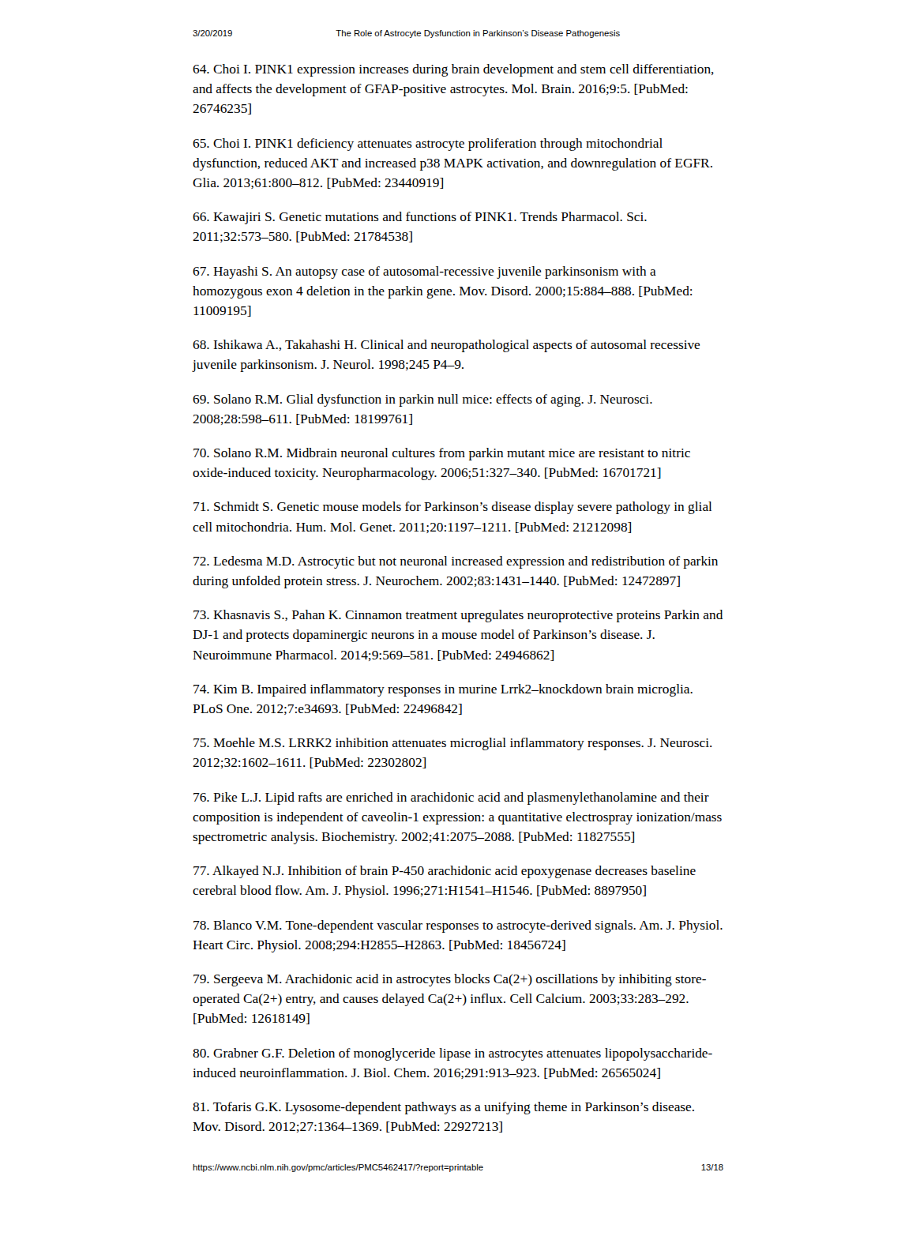3/20/2019 The Role of Astrocyte Dysfunction in Parkinson’s Disease Pathogenesis
64. Choi I. PINK1 expression increases during brain development and stem cell differentiation, and affects the development of GFAP-positive astrocytes. Mol. Brain. 2016;9:5. [PubMed: 26746235]
65. Choi I. PINK1 deficiency attenuates astrocyte proliferation through mitochondrial dysfunction, reduced AKT and increased p38 MAPK activation, and downregulation of EGFR. Glia. 2013;61:800–812. [PubMed: 23440919]
66. Kawajiri S. Genetic mutations and functions of PINK1. Trends Pharmacol. Sci. 2011;32:573–580. [PubMed: 21784538]
67. Hayashi S. An autopsy case of autosomal-recessive juvenile parkinsonism with a homozygous exon 4 deletion in the parkin gene. Mov. Disord. 2000;15:884–888. [PubMed: 11009195]
68. Ishikawa A., Takahashi H. Clinical and neuropathological aspects of autosomal recessive juvenile parkinsonism. J. Neurol. 1998;245 P4–9.
69. Solano R.M. Glial dysfunction in parkin null mice: effects of aging. J. Neurosci. 2008;28:598–611. [PubMed: 18199761]
70. Solano R.M. Midbrain neuronal cultures from parkin mutant mice are resistant to nitric oxide-induced toxicity. Neuropharmacology. 2006;51:327–340. [PubMed: 16701721]
71. Schmidt S. Genetic mouse models for Parkinson’s disease display severe pathology in glial cell mitochondria. Hum. Mol. Genet. 2011;20:1197–1211. [PubMed: 21212098]
72. Ledesma M.D. Astrocytic but not neuronal increased expression and redistribution of parkin during unfolded protein stress. J. Neurochem. 2002;83:1431–1440. [PubMed: 12472897]
73. Khasnavis S., Pahan K. Cinnamon treatment upregulates neuroprotective proteins Parkin and DJ-1 and protects dopaminergic neurons in a mouse model of Parkinson’s disease. J. Neuroimmune Pharmacol. 2014;9:569–581. [PubMed: 24946862]
74. Kim B. Impaired inflammatory responses in murine Lrrk2–knockdown brain microglia. PLoS One. 2012;7:e34693. [PubMed: 22496842]
75. Moehle M.S. LRRK2 inhibition attenuates microglial inflammatory responses. J. Neurosci. 2012;32:1602–1611. [PubMed: 22302802]
76. Pike L.J. Lipid rafts are enriched in arachidonic acid and plasmenylethanolamine and their composition is independent of caveolin-1 expression: a quantitative electrospray ionization/mass spectrometric analysis. Biochemistry. 2002;41:2075–2088. [PubMed: 11827555]
77. Alkayed N.J. Inhibition of brain P-450 arachidonic acid epoxygenase decreases baseline cerebral blood flow. Am. J. Physiol. 1996;271:H1541–H1546. [PubMed: 8897950]
78. Blanco V.M. Tone-dependent vascular responses to astrocyte-derived signals. Am. J. Physiol. Heart Circ. Physiol. 2008;294:H2855–H2863. [PubMed: 18456724]
79. Sergeeva M. Arachidonic acid in astrocytes blocks Ca(2+) oscillations by inhibiting store-operated Ca(2+) entry, and causes delayed Ca(2+) influx. Cell Calcium. 2003;33:283–292. [PubMed: 12618149]
80. Grabner G.F. Deletion of monoglyceride lipase in astrocytes attenuates lipopolysaccharide-induced neuroinflammation. J. Biol. Chem. 2016;291:913–923. [PubMed: 26565024]
81. Tofaris G.K. Lysosome-dependent pathways as a unifying theme in Parkinson’s disease. Mov. Disord. 2012;27:1364–1369. [PubMed: 22927213]
https://www.ncbi.nlm.nih.gov/pmc/articles/PMC5462417/?report=printable 13/18